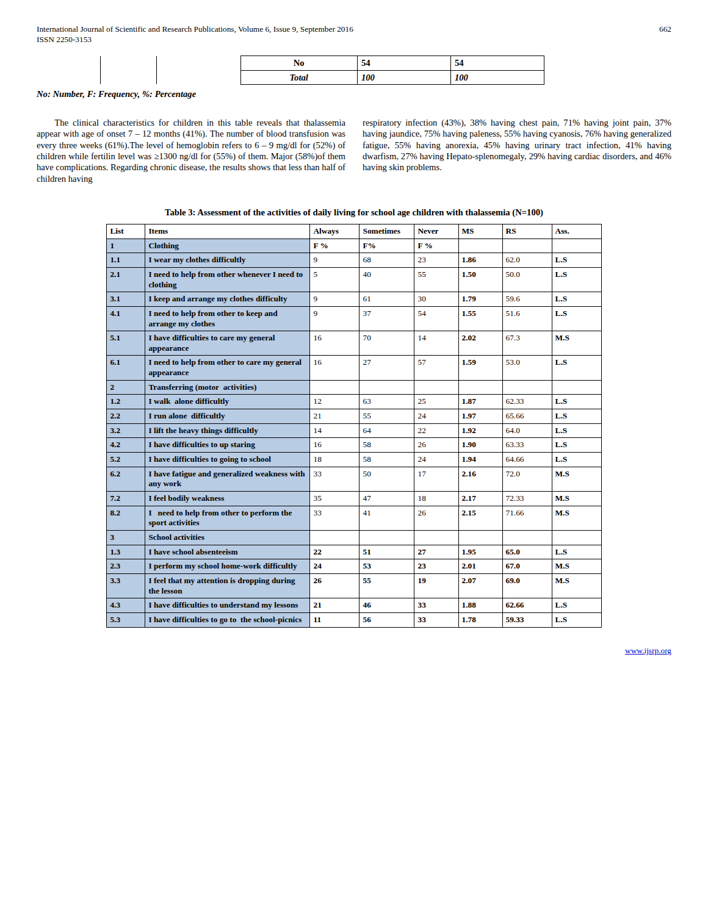International Journal of Scientific and Research Publications, Volume 6, Issue 9, September 2016
ISSN 2250-3153
662
| | | No | 54 | 54 |
| | | Total | 100 | 100 |
No: Number, F: Frequency, %: Percentage
The clinical characteristics for children in this table reveals that thalassemia appear with age of onset 7 – 12 months (41%). The number of blood transfusion was every three weeks (61%).The level of hemoglobin refers to 6 – 9 mg/dl for (52%) of children while fertilin level was ≥1300 ng/dl for (55%) of them. Major (58%)of them have complications. Regarding chronic disease, the results shows that less than half of children having
respiratory infection (43%), 38% having chest pain, 71% having joint pain, 37% having jaundice, 75% having paleness, 55% having cyanosis, 76% having generalized fatigue, 55% having anorexia, 45% having urinary tract infection, 41% having dwarfism, 27% having Hepato-splenomegaly, 29% having cardiac disorders, and 46% having skin problems.
Table 3: Assessment of the activities of daily living for school age children with thalassemia (N=100)
| List | Items | Always | Sometimes | Never | MS | RS | Ass. |
| --- | --- | --- | --- | --- | --- | --- | --- |
| 1 | Clothing | F % | F% | F % | | | |
| 1.1 | I wear my clothes difficultly | 9 | 68 | 23 | 1.86 | 62.0 | L.S |
| 2.1 | I need to help from other whenever I need to clothing | 5 | 40 | 55 | 1.50 | 50.0 | L.S |
| 3.1 | I keep and arrange my clothes difficulty | 9 | 61 | 30 | 1.79 | 59.6 | L.S |
| 4.1 | I need to help from other to keep and arrange my clothes | 9 | 37 | 54 | 1.55 | 51.6 | L.S |
| 5.1 | I have difficulties to care my general appearance | 16 | 70 | 14 | 2.02 | 67.3 | M.S |
| 6.1 | I need to help from other to care my general appearance | 16 | 27 | 57 | 1.59 | 53.0 | L.S |
| 2 | Transferring (motor activities) | | | | | | |
| 1.2 | I walk alone difficultly | 12 | 63 | 25 | 1.87 | 62.33 | L.S |
| 2.2 | I run alone difficultly | 21 | 55 | 24 | 1.97 | 65.66 | L.S |
| 3.2 | I lift the heavy things difficultly | 14 | 64 | 22 | 1.92 | 64.0 | L.S |
| 4.2 | I have difficulties to up staring | 16 | 58 | 26 | 1.90 | 63.33 | L.S |
| 5.2 | I have difficulties to going to school | 18 | 58 | 24 | 1.94 | 64.66 | L.S |
| 6.2 | I have fatigue and generalized weakness with any work | 33 | 50 | 17 | 2.16 | 72.0 | M.S |
| 7.2 | I feel bodily weakness | 35 | 47 | 18 | 2.17 | 72.33 | M.S |
| 8.2 | I need to help from other to perform the sport activities | 33 | 41 | 26 | 2.15 | 71.66 | M.S |
| 3 | School activities | | | | | | |
| 1.3 | I have school absenteeism | 22 | 51 | 27 | 1.95 | 65.0 | L.S |
| 2.3 | I perform my school home-work difficultly | 24 | 53 | 23 | 2.01 | 67.0 | M.S |
| 3.3 | I feel that my attention is dropping during the lesson | 26 | 55 | 19 | 2.07 | 69.0 | M.S |
| 4.3 | I have difficulties to understand my lessons | 21 | 46 | 33 | 1.88 | 62.66 | L.S |
| 5.3 | I have difficulties to go to the school-picnics | 11 | 56 | 33 | 1.78 | 59.33 | L.S |
www.ijsrp.org